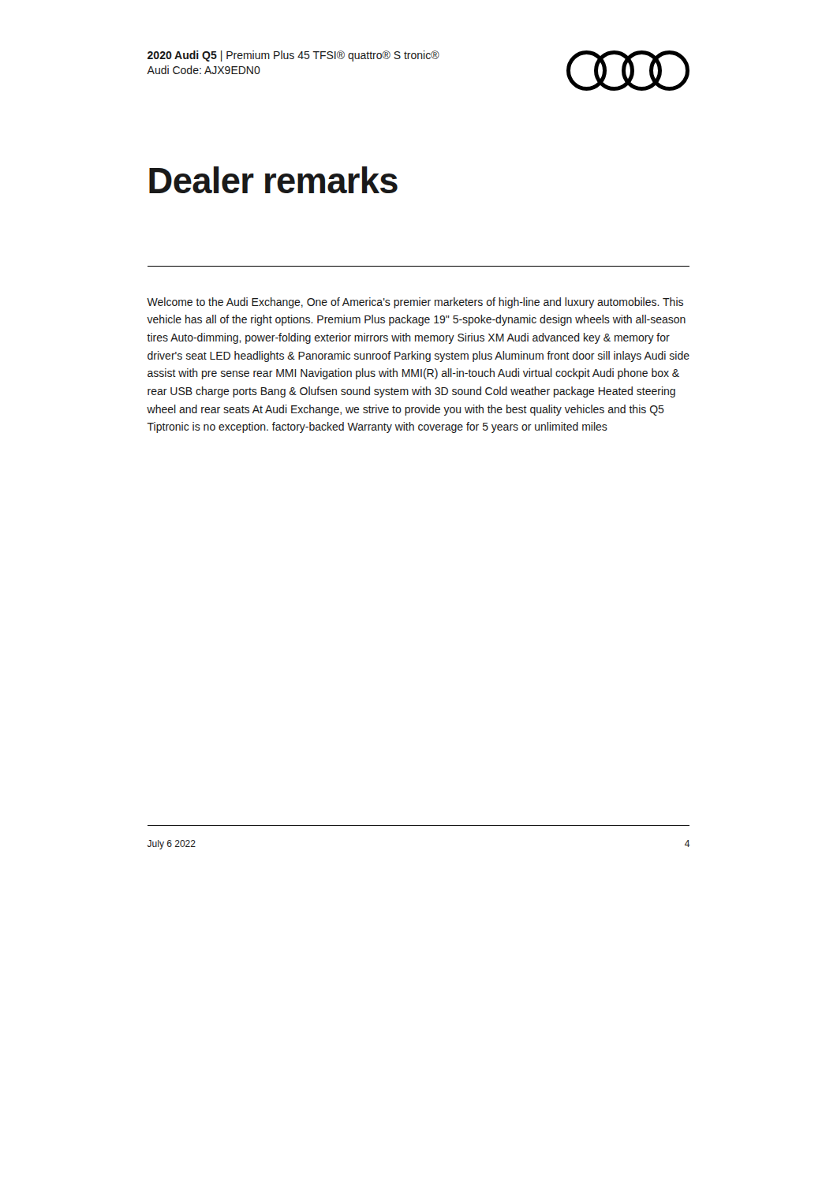2020 Audi Q5 | Premium Plus 45 TFSI® quattro® S tronic®
Audi Code: AJX9EDN0
Dealer remarks
Welcome to the Audi Exchange, One of America's premier marketers of high-line and luxury automobiles. This vehicle has all of the right options. Premium Plus package 19" 5-spoke-dynamic design wheels with all-season tires Auto-dimming, power-folding exterior mirrors with memory Sirius XM Audi advanced key & memory for driver's seat LED headlights & Panoramic sunroof Parking system plus Aluminum front door sill inlays Audi side assist with pre sense rear MMI Navigation plus with MMI(R) all-in-touch Audi virtual cockpit Audi phone box & rear USB charge ports Bang & Olufsen sound system with 3D sound Cold weather package Heated steering wheel and rear seats At Audi Exchange, we strive to provide you with the best quality vehicles and this Q5 Tiptronic is no exception. factory-backed Warranty with coverage for 5 years or unlimited miles
July 6 2022
4